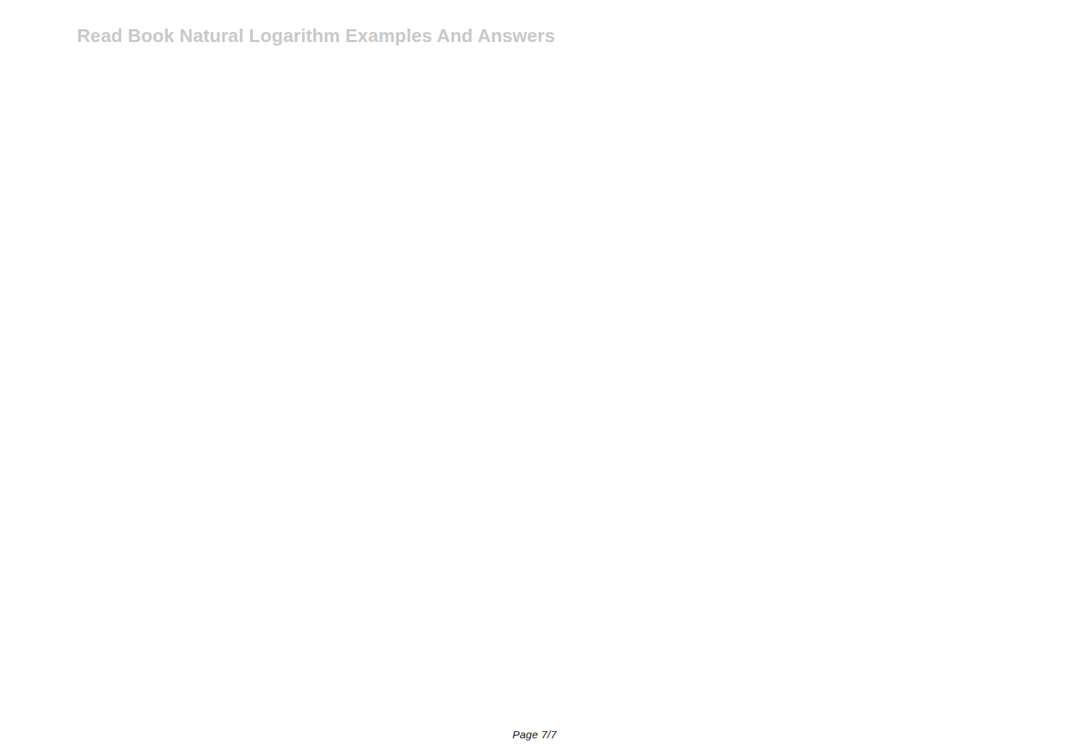Read Book Natural Logarithm Examples And Answers
Page 7/7